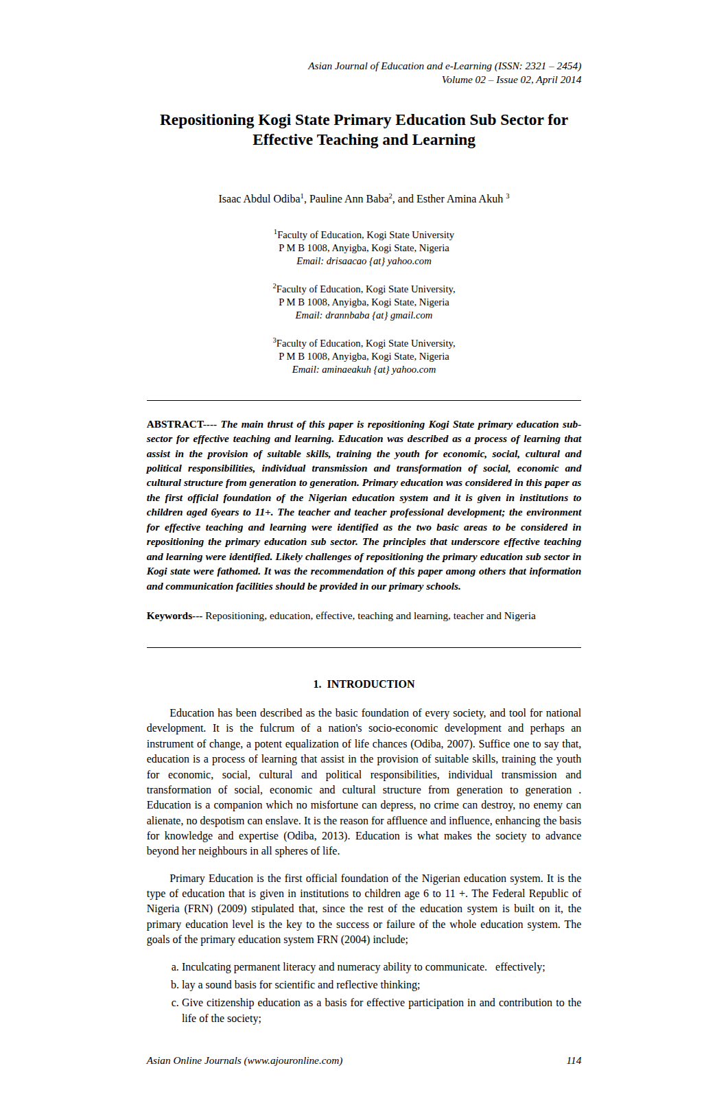Asian Journal of Education and e-Learning (ISSN: 2321 – 2454)
Volume 02 – Issue 02, April 2014
Repositioning Kogi State Primary Education Sub Sector for Effective Teaching and Learning
Isaac Abdul Odiba1, Pauline Ann Baba2, and Esther Amina Akuh 3
1Faculty of Education, Kogi State University
P M B 1008, Anyigba, Kogi State, Nigeria
Email: drisaacao {at} yahoo.com
2Faculty of Education, Kogi State University,
P M B 1008, Anyigba, Kogi State, Nigeria
Email: drannbaba {at} gmail.com
3Faculty of Education, Kogi State University,
P M B 1008, Anyigba, Kogi State, Nigeria
Email: aminaeakuh {at} yahoo.com
ABSTRACT---- The main thrust of this paper is repositioning Kogi State primary education sub-sector for effective teaching and learning. Education was described as a process of learning that assist in the provision of suitable skills, training the youth for economic, social, cultural and political responsibilities, individual transmission and transformation of social, economic and cultural structure from generation to generation. Primary education was considered in this paper as the first official foundation of the Nigerian education system and it is given in institutions to children aged 6years to 11+. The teacher and teacher professional development; the environment for effective teaching and learning were identified as the two basic areas to be considered in repositioning the primary education sub sector. The principles that underscore effective teaching and learning were identified. Likely challenges of repositioning the primary education sub sector in Kogi state were fathomed. It was the recommendation of this paper among others that information and communication facilities should be provided in our primary schools.
Keywords--- Repositioning, education, effective, teaching and learning, teacher and Nigeria
1. INTRODUCTION
Education has been described as the basic foundation of every society, and tool for national development. It is the fulcrum of a nation's socio-economic development and perhaps an instrument of change, a potent equalization of life chances (Odiba, 2007). Suffice one to say that, education is a process of learning that assist in the provision of suitable skills, training the youth for economic, social, cultural and political responsibilities, individual transmission and transformation of social, economic and cultural structure from generation to generation . Education is a companion which no misfortune can depress, no crime can destroy, no enemy can alienate, no despotism can enslave. It is the reason for affluence and influence, enhancing the basis for knowledge and expertise (Odiba, 2013). Education is what makes the society to advance beyond her neighbours in all spheres of life.
Primary Education is the first official foundation of the Nigerian education system. It is the type of education that is given in institutions to children age 6 to 11 +. The Federal Republic of Nigeria (FRN) (2009) stipulated that, since the rest of the education system is built on it, the primary education level is the key to the success or failure of the whole education system. The goals of the primary education system FRN (2004) include;
Inculcating permanent literacy and numeracy ability to communicate. effectively;
lay a sound basis for scientific and reflective thinking;
Give citizenship education as a basis for effective participation in and contribution to the life of the society;
Asian Online Journals (www.ajouronline.com) 114